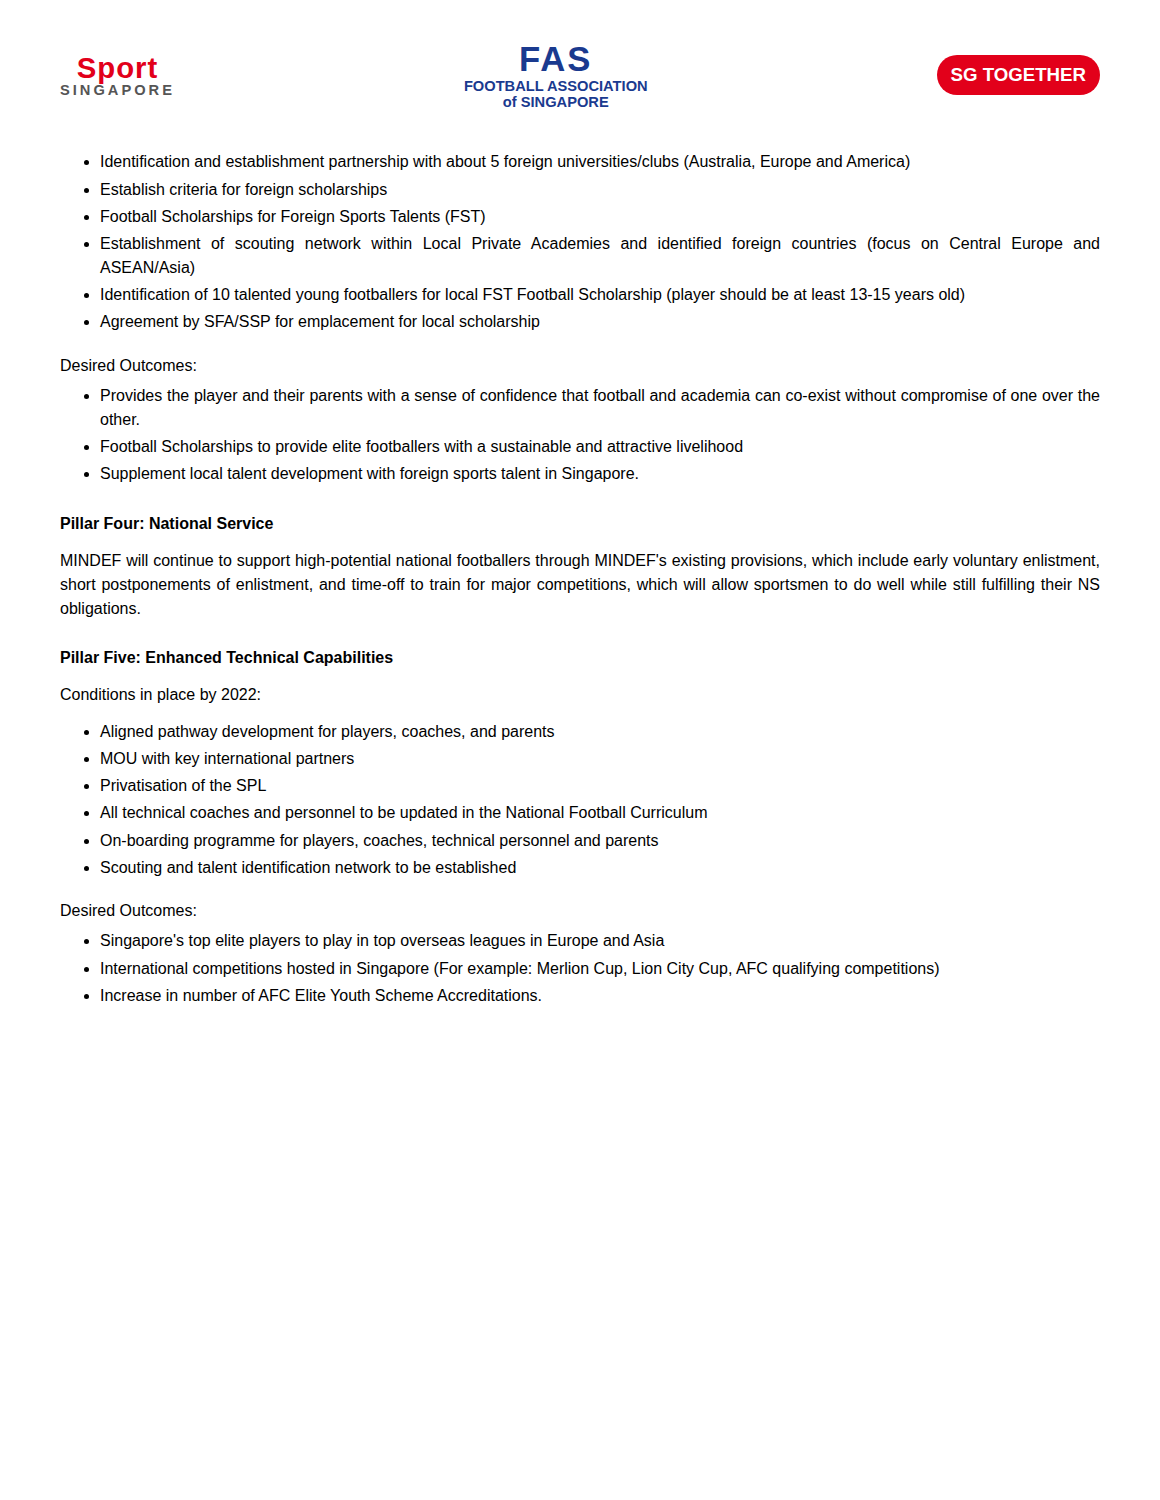SportSINGAPORE
FAS
FOOTBALL ASSOCIATION
of SINGAPORE
SG TOGETHER
Identification and establishment partnership with about 5 foreign universities/clubs (Australia, Europe and America)
Establish criteria for foreign scholarships
Football Scholarships for Foreign Sports Talents (FST)
Establishment of scouting network within Local Private Academies and identified foreign countries (focus on Central Europe and ASEAN/Asia)
Identification of 10 talented young footballers for local FST Football Scholarship (player should be at least 13-15 years old)
Agreement by SFA/SSP for emplacement for local scholarship
Desired Outcomes:
Provides the player and their parents with a sense of confidence that football and academia can co-exist without compromise of one over the other.
Football Scholarships to provide elite footballers with a sustainable and attractive livelihood
Supplement local talent development with foreign sports talent in Singapore.
Pillar Four: National Service
MINDEF will continue to support high-potential national footballers through MINDEF's existing provisions, which include early voluntary enlistment, short postponements of enlistment, and time-off to train for major competitions, which will allow sportsmen to do well while still fulfilling their NS obligations.
Pillar Five: Enhanced Technical Capabilities
Conditions in place by 2022:
Aligned pathway development for players, coaches, and parents
MOU with key international partners
Privatisation of the SPL
All technical coaches and personnel to be updated in the National Football Curriculum
On-boarding programme for players, coaches, technical personnel and parents
Scouting and talent identification network to be established
Desired Outcomes:
Singapore's top elite players to play in top overseas leagues in Europe and Asia
International competitions hosted in Singapore (For example: Merlion Cup, Lion City Cup, AFC qualifying competitions)
Increase in number of AFC Elite Youth Scheme Accreditations.